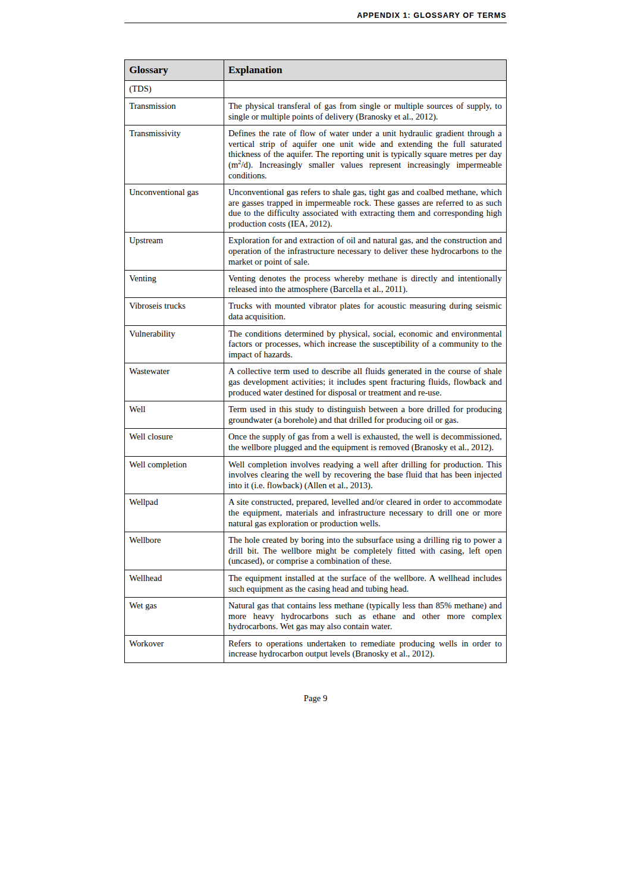APPENDIX 1: GLOSSARY OF TERMS
| Glossary | Explanation |
| --- | --- |
| (TDS) | |
| Transmission | The physical transferal of gas from single or multiple sources of supply, to single or multiple points of delivery (Branosky et al., 2012). |
| Transmissivity | Defines the rate of flow of water under a unit hydraulic gradient through a vertical strip of aquifer one unit wide and extending the full saturated thickness of the aquifer. The reporting unit is typically square metres per day (m 2 /d). Increasingly smaller values represent increasingly impermeable conditions. |
| Unconventional gas | Unconventional gas refers to shale gas, tight gas and coalbed methane, which are gasses trapped in impermeable rock. These gasses are referred to as such due to the difficulty associated with extracting them and corresponding high production costs (IEA, 2012). |
| Upstream | Exploration for and extraction of oil and natural gas, and the construction and operation of the infrastructure necessary to deliver these hydrocarbons to the market or point of sale. |
| Venting | Venting denotes the process whereby methane is directly and intentionally released into the atmosphere (Barcella et al., 2011). |
| Vibroseis trucks | Trucks with mounted vibrator plates for acoustic measuring during seismic data acquisition. |
| Vulnerability | The conditions determined by physical, social, economic and environmental factors or processes, which increase the susceptibility of a community to the impact of hazards. |
| Wastewater | A collective term used to describe all fluids generated in the course of shale gas development activities; it includes spent fracturing fluids, flowback and produced water destined for disposal or treatment and re-use. |
| Well | Term used in this study to distinguish between a bore drilled for producing groundwater (a borehole) and that drilled for producing oil or gas. |
| Well closure | Once the supply of gas from a well is exhausted, the well is decommissioned, the wellbore plugged and the equipment is removed (Branosky et al., 2012). |
| Well completion | Well completion involves readying a well after drilling for production. This involves clearing the well by recovering the base fluid that has been injected into it (i.e. flowback) (Allen et al., 2013). |
| Wellpad | A site constructed, prepared, levelled and/or cleared in order to accommodate the equipment, materials and infrastructure necessary to drill one or more natural gas exploration or production wells. |
| Wellbore | The hole created by boring into the subsurface using a drilling rig to power a drill bit. The wellbore might be completely fitted with casing, left open (uncased), or comprise a combination of these. |
| Wellhead | The equipment installed at the surface of the wellbore. A wellhead includes such equipment as the casing head and tubing head. |
| Wet gas | Natural gas that contains less methane (typically less than 85% methane) and more heavy hydrocarbons such as ethane and other more complex hydrocarbons. Wet gas may also contain water. |
| Workover | Refers to operations undertaken to remediate producing wells in order to increase hydrocarbon output levels (Branosky et al., 2012). |
Page 9